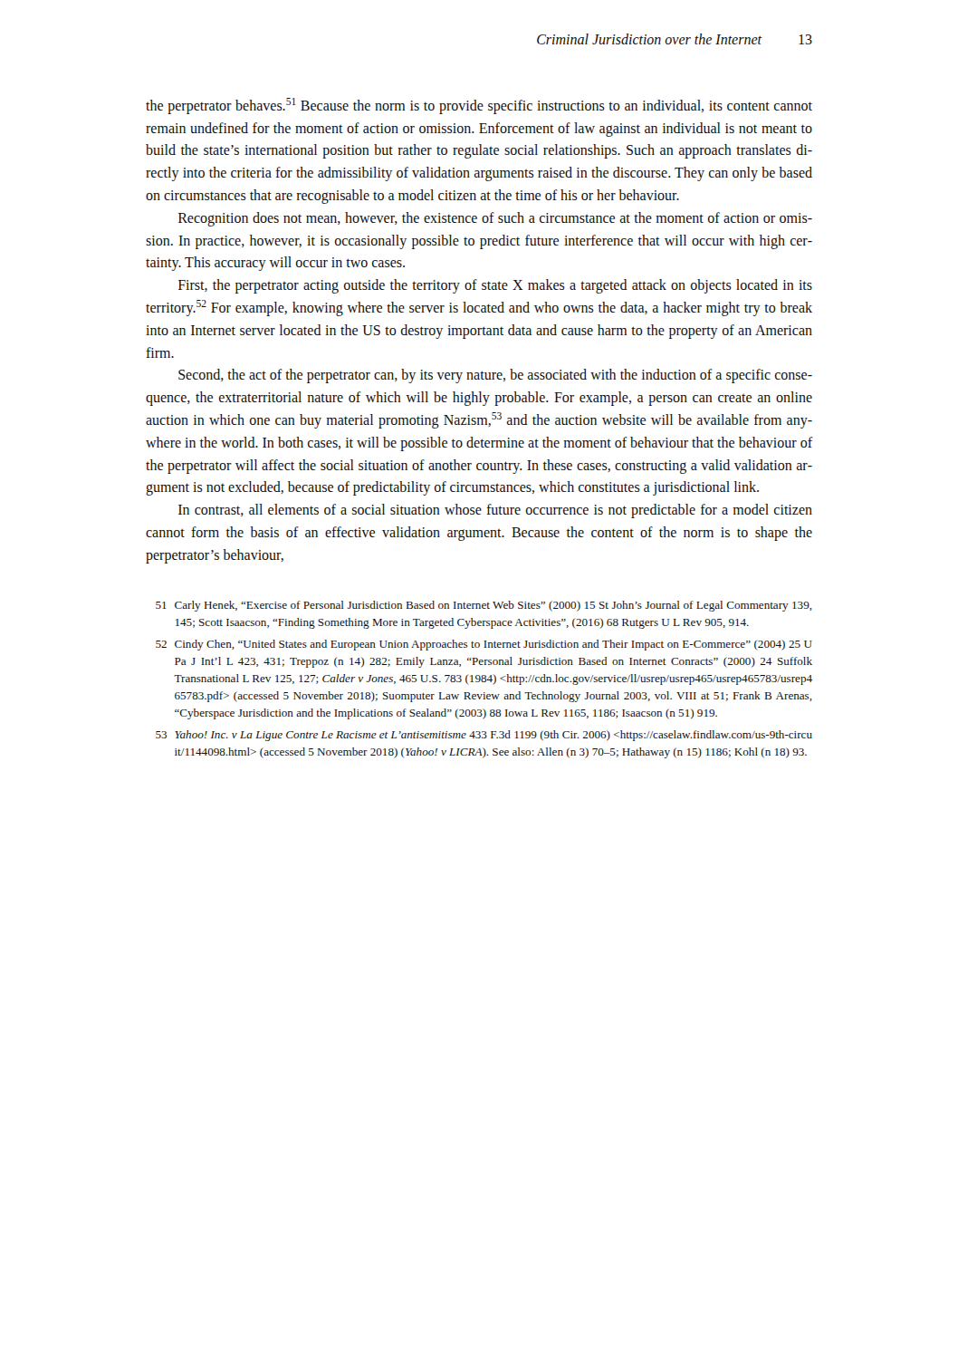Criminal Jurisdiction over the Internet 13
the perpetrator behaves.51 Because the norm is to provide specific instructions to an individual, its content cannot remain undefined for the moment of action or omission. Enforcement of law against an individual is not meant to build the state’s international position but rather to regulate social relationships. Such an approach translates directly into the criteria for the admissibility of validation arguments raised in the discourse. They can only be based on circumstances that are recognisable to a model citizen at the time of his or her behaviour.
Recognition does not mean, however, the existence of such a circumstance at the moment of action or omission. In practice, however, it is occasionally possible to predict future interference that will occur with high certainty. This accuracy will occur in two cases.
First, the perpetrator acting outside the territory of state X makes a targeted attack on objects located in its territory.52 For example, knowing where the server is located and who owns the data, a hacker might try to break into an Internet server located in the US to destroy important data and cause harm to the property of an American firm.
Second, the act of the perpetrator can, by its very nature, be associated with the induction of a specific consequence, the extraterritorial nature of which will be highly probable. For example, a person can create an online auction in which one can buy material promoting Nazism,53 and the auction website will be available from anywhere in the world. In both cases, it will be possible to determine at the moment of behaviour that the behaviour of the perpetrator will affect the social situation of another country. In these cases, constructing a valid validation argument is not excluded, because of predictability of circumstances, which constitutes a jurisdictional link.
In contrast, all elements of a social situation whose future occurrence is not predictable for a model citizen cannot form the basis of an effective validation argument. Because the content of the norm is to shape the perpetrator’s behaviour,
51 Carly Henek, “Exercise of Personal Jurisdiction Based on Internet Web Sites” (2000) 15 St John’s Journal of Legal Commentary 139, 145; Scott Isaacson, “Finding Something More in Targeted Cyberspace Activities”, (2016) 68 Rutgers U L Rev 905, 914.
52 Cindy Chen, “United States and European Union Approaches to Internet Jurisdiction and Their Impact on E-Commerce” (2004) 25 U Pa J Int’l L 423, 431; Treppoz (n 14) 282; Emily Lanza, “Personal Jurisdiction Based on Internet Conracts” (2000) 24 Suffolk Transnational L Rev 125, 127; Calder v Jones, 465 U.S. 783 (1984) <http://cdn.loc.gov/service/ll/usrep/usrep465/usrep465783/usrep465783.pdf> (accessed 5 November 2018); Suomputer Law Review and Technology Journal 2003, vol. VIII at 51; Frank B Arenas, “Cyberspace Jurisdiction and the Implications of Sealand” (2003) 88 Iowa L Rev 1165, 1186; Isaacson (n 51) 919.
53 Yahoo! Inc. v La Ligue Contre Le Racisme et L’antisemitisme 433 F.3d 1199 (9th Cir. 2006) <https://caselaw.findlaw.com/us-9th-circuit/1144098.html> (accessed 5 November 2018) (Yahoo! v LICRA). See also: Allen (n 3) 70–5; Hathaway (n 15) 1186; Kohl (n 18) 93.